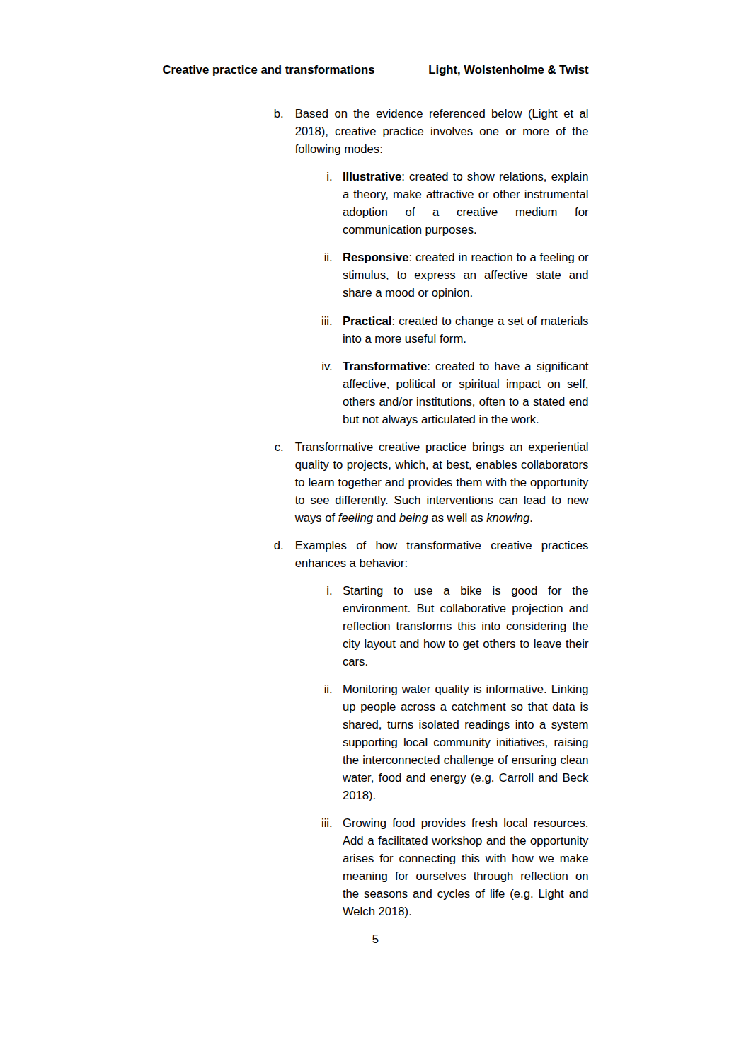Creative practice and transformations Light, Wolstenholme & Twist
Based on the evidence referenced below (Light et al 2018), creative practice involves one or more of the following modes:
Illustrative: created to show relations, explain a theory, make attractive or other instrumental adoption of a creative medium for communication purposes.
Responsive: created in reaction to a feeling or stimulus, to express an affective state and share a mood or opinion.
Practical: created to change a set of materials into a more useful form.
Transformative: created to have a significant affective, political or spiritual impact on self, others and/or institutions, often to a stated end but not always articulated in the work.
Transformative creative practice brings an experiential quality to projects, which, at best, enables collaborators to learn together and provides them with the opportunity to see differently. Such interventions can lead to new ways of feeling and being as well as knowing.
Examples of how transformative creative practices enhances a behavior:
Starting to use a bike is good for the environment. But collaborative projection and reflection transforms this into considering the city layout and how to get others to leave their cars.
Monitoring water quality is informative. Linking up people across a catchment so that data is shared, turns isolated readings into a system supporting local community initiatives, raising the interconnected challenge of ensuring clean water, food and energy (e.g. Carroll and Beck 2018).
Growing food provides fresh local resources. Add a facilitated workshop and the opportunity arises for connecting this with how we make meaning for ourselves through reflection on the seasons and cycles of life (e.g. Light and Welch 2018).
5